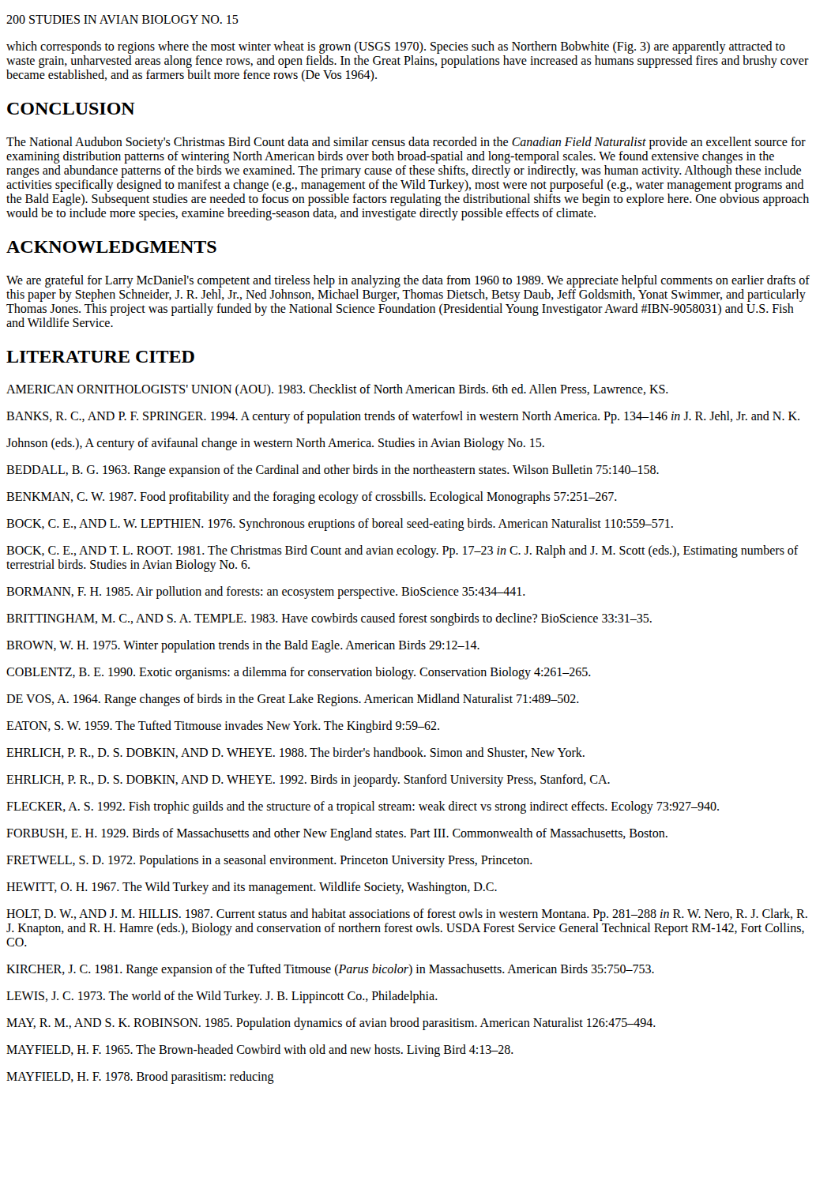200 STUDIES IN AVIAN BIOLOGY NO. 15
which corresponds to regions where the most winter wheat is grown (USGS 1970). Species such as Northern Bobwhite (Fig. 3) are apparently attracted to waste grain, unharvested areas along fence rows, and open fields. In the Great Plains, populations have increased as humans suppressed fires and brushy cover became established, and as farmers built more fence rows (De Vos 1964).
CONCLUSION
The National Audubon Society's Christmas Bird Count data and similar census data recorded in the Canadian Field Naturalist provide an excellent source for examining distribution patterns of wintering North American birds over both broad-spatial and long-temporal scales. We found extensive changes in the ranges and abundance patterns of the birds we examined. The primary cause of these shifts, directly or indirectly, was human activity. Although these include activities specifically designed to manifest a change (e.g., management of the Wild Turkey), most were not purposeful (e.g., water management programs and the Bald Eagle). Subsequent studies are needed to focus on possible factors regulating the distributional shifts we begin to explore here. One obvious approach would be to include more species, examine breeding-season data, and investigate directly possible effects of climate.
ACKNOWLEDGMENTS
We are grateful for Larry McDaniel's competent and tireless help in analyzing the data from 1960 to 1989. We appreciate helpful comments on earlier drafts of this paper by Stephen Schneider, J. R. Jehl, Jr., Ned Johnson, Michael Burger, Thomas Dietsch, Betsy Daub, Jeff Goldsmith, Yonat Swimmer, and particularly Thomas Jones. This project was partially funded by the National Science Foundation (Presidential Young Investigator Award #IBN-9058031) and U.S. Fish and Wildlife Service.
LITERATURE CITED
AMERICAN ORNITHOLOGISTS' UNION (AOU). 1983. Checklist of North American Birds. 6th ed. Allen Press, Lawrence, KS.
BANKS, R. C., AND P. F. SPRINGER. 1994. A century of population trends of waterfowl in western North America. Pp. 134–146 in J. R. Jehl, Jr. and N. K.
Johnson (eds.), A century of avifaunal change in western North America. Studies in Avian Biology No. 15.
BEDDALL, B. G. 1963. Range expansion of the Cardinal and other birds in the northeastern states. Wilson Bulletin 75:140–158.
BENKMAN, C. W. 1987. Food profitability and the foraging ecology of crossbills. Ecological Monographs 57:251–267.
BOCK, C. E., AND L. W. LEPTHIEN. 1976. Synchronous eruptions of boreal seed-eating birds. American Naturalist 110:559–571.
BOCK, C. E., AND T. L. ROOT. 1981. The Christmas Bird Count and avian ecology. Pp. 17–23 in C. J. Ralph and J. M. Scott (eds.), Estimating numbers of terrestrial birds. Studies in Avian Biology No. 6.
BORMANN, F. H. 1985. Air pollution and forests: an ecosystem perspective. BioScience 35:434–441.
BRITTINGHAM, M. C., AND S. A. TEMPLE. 1983. Have cowbirds caused forest songbirds to decline? BioScience 33:31–35.
BROWN, W. H. 1975. Winter population trends in the Bald Eagle. American Birds 29:12–14.
COBLENTZ, B. E. 1990. Exotic organisms: a dilemma for conservation biology. Conservation Biology 4:261–265.
DE VOS, A. 1964. Range changes of birds in the Great Lake Regions. American Midland Naturalist 71:489–502.
EATON, S. W. 1959. The Tufted Titmouse invades New York. The Kingbird 9:59–62.
EHRLICH, P. R., D. S. DOBKIN, AND D. WHEYE. 1988. The birder's handbook. Simon and Shuster, New York.
EHRLICH, P. R., D. S. DOBKIN, AND D. WHEYE. 1992. Birds in jeopardy. Stanford University Press, Stanford, CA.
FLECKER, A. S. 1992. Fish trophic guilds and the structure of a tropical stream: weak direct vs strong indirect effects. Ecology 73:927–940.
FORBUSH, E. H. 1929. Birds of Massachusetts and other New England states. Part III. Commonwealth of Massachusetts, Boston.
FRETWELL, S. D. 1972. Populations in a seasonal environment. Princeton University Press, Princeton.
HEWITT, O. H. 1967. The Wild Turkey and its management. Wildlife Society, Washington, D.C.
HOLT, D. W., AND J. M. HILLIS. 1987. Current status and habitat associations of forest owls in western Montana. Pp. 281–288 in R. W. Nero, R. J. Clark, R. J. Knapton, and R. H. Hamre (eds.), Biology and conservation of northern forest owls. USDA Forest Service General Technical Report RM-142, Fort Collins, CO.
KIRCHER, J. C. 1981. Range expansion of the Tufted Titmouse (Parus bicolor) in Massachusetts. American Birds 35:750–753.
LEWIS, J. C. 1973. The world of the Wild Turkey. J. B. Lippincott Co., Philadelphia.
MAY, R. M., AND S. K. ROBINSON. 1985. Population dynamics of avian brood parasitism. American Naturalist 126:475–494.
MAYFIELD, H. F. 1965. The Brown-headed Cowbird with old and new hosts. Living Bird 4:13–28.
MAYFIELD, H. F. 1978. Brood parasitism: reducing